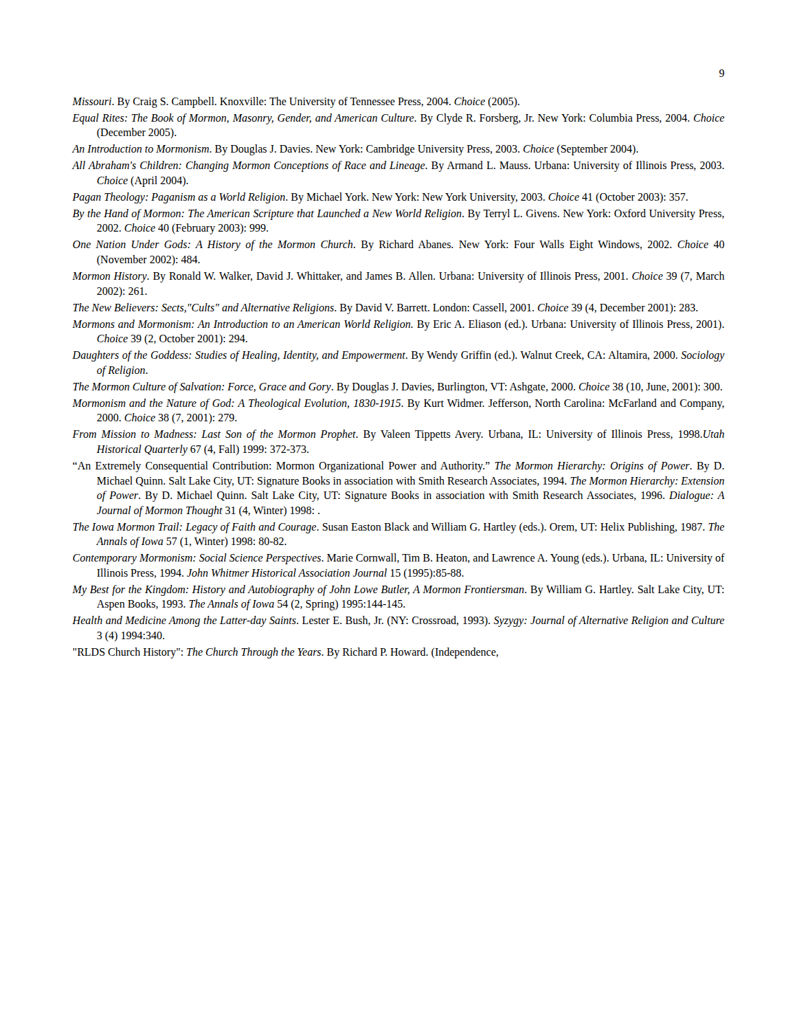9
Missouri. By Craig S. Campbell. Knoxville: The University of Tennessee Press, 2004. Choice (2005).
Equal Rites: The Book of Mormon, Masonry, Gender, and American Culture. By Clyde R. Forsberg, Jr. New York: Columbia Press, 2004. Choice (December 2005).
An Introduction to Mormonism. By Douglas J. Davies. New York: Cambridge University Press, 2003. Choice (September 2004).
All Abraham's Children: Changing Mormon Conceptions of Race and Lineage. By Armand L. Mauss. Urbana: University of Illinois Press, 2003. Choice (April 2004).
Pagan Theology: Paganism as a World Religion. By Michael York. New York: New York University, 2003. Choice 41 (October 2003): 357.
By the Hand of Mormon: The American Scripture that Launched a New World Religion. By Terryl L. Givens. New York: Oxford University Press, 2002. Choice 40 (February 2003): 999.
One Nation Under Gods: A History of the Mormon Church. By Richard Abanes. New York: Four Walls Eight Windows, 2002. Choice 40 (November 2002): 484.
Mormon History. By Ronald W. Walker, David J. Whittaker, and James B. Allen. Urbana: University of Illinois Press, 2001. Choice 39 (7, March 2002): 261.
The New Believers: Sects,"Cults" and Alternative Religions. By David V. Barrett. London: Cassell, 2001. Choice 39 (4, December 2001): 283.
Mormons and Mormonism: An Introduction to an American World Religion. By Eric A. Eliason (ed.). Urbana: University of Illinois Press, 2001). Choice 39 (2, October 2001): 294.
Daughters of the Goddess: Studies of Healing, Identity, and Empowerment. By Wendy Griffin (ed.). Walnut Creek, CA: Altamira, 2000. Sociology of Religion.
The Mormon Culture of Salvation: Force, Grace and Gory. By Douglas J. Davies, Burlington, VT: Ashgate, 2000. Choice 38 (10, June, 2001): 300.
Mormonism and the Nature of God: A Theological Evolution, 1830-1915. By Kurt Widmer. Jefferson, North Carolina: McFarland and Company, 2000. Choice 38 (7, 2001): 279.
From Mission to Madness: Last Son of the Mormon Prophet. By Valeen Tippetts Avery. Urbana, IL: University of Illinois Press, 1998.Utah Historical Quarterly 67 (4, Fall) 1999: 372-373.
“An Extremely Consequential Contribution: Mormon Organizational Power and Authority.” The Mormon Hierarchy: Origins of Power. By D. Michael Quinn. Salt Lake City, UT: Signature Books in association with Smith Research Associates, 1994. The Mormon Hierarchy: Extension of Power. By D. Michael Quinn. Salt Lake City, UT: Signature Books in association with Smith Research Associates, 1996. Dialogue: A Journal of Mormon Thought 31 (4, Winter) 1998: .
The Iowa Mormon Trail: Legacy of Faith and Courage. Susan Easton Black and William G. Hartley (eds.). Orem, UT: Helix Publishing, 1987. The Annals of Iowa 57 (1, Winter) 1998: 80-82.
Contemporary Mormonism: Social Science Perspectives. Marie Cornwall, Tim B. Heaton, and Lawrence A. Young (eds.). Urbana, IL: University of Illinois Press, 1994. John Whitmer Historical Association Journal 15 (1995):85-88.
My Best for the Kingdom: History and Autobiography of John Lowe Butler, A Mormon Frontiersman. By William G. Hartley. Salt Lake City, UT: Aspen Books, 1993. The Annals of Iowa 54 (2, Spring) 1995:144-145.
Health and Medicine Among the Latter-day Saints. Lester E. Bush, Jr. (NY: Crossroad, 1993). Syzygy: Journal of Alternative Religion and Culture 3 (4) 1994:340.
"RLDS Church History": The Church Through the Years. By Richard P. Howard. (Independence,